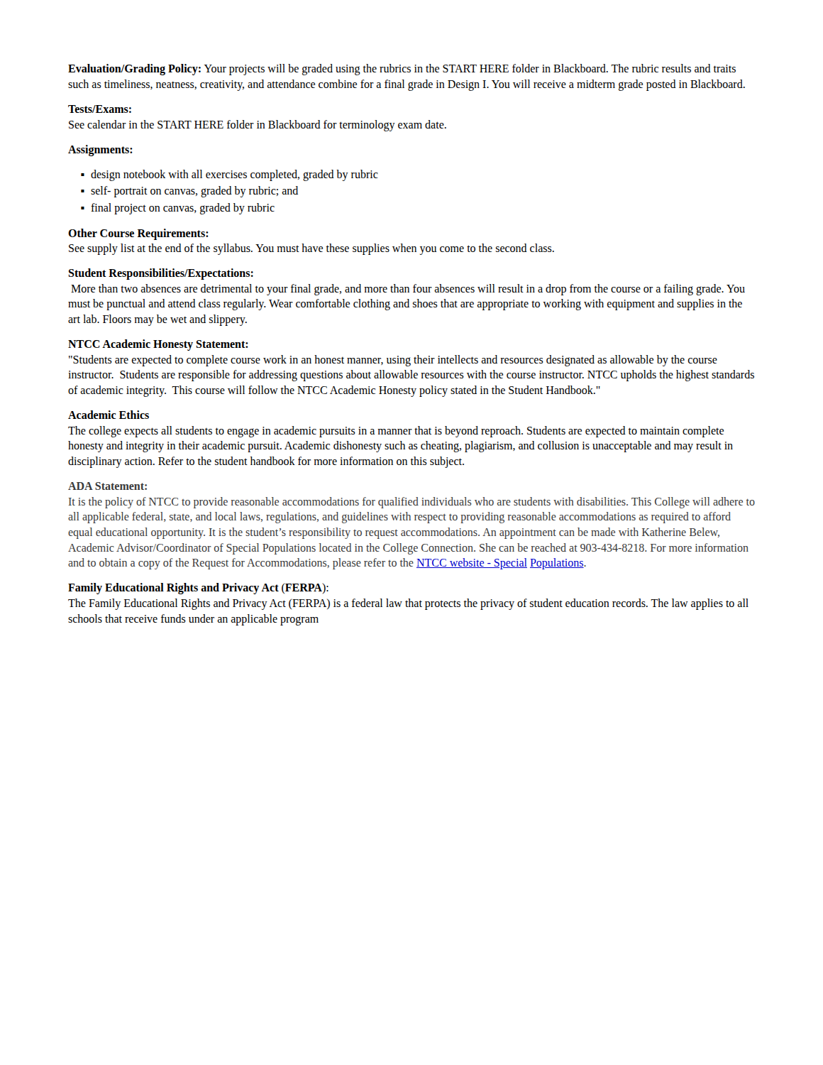Evaluation/Grading Policy: Your projects will be graded using the rubrics in the START HERE folder in Blackboard. The rubric results and traits such as timeliness, neatness, creativity, and attendance combine for a final grade in Design I. You will receive a midterm grade posted in Blackboard.
Tests/Exams:
See calendar in the START HERE folder in Blackboard for terminology exam date.
Assignments:
design notebook with all exercises completed, graded by rubric
self- portrait on canvas, graded by rubric; and
final project on canvas, graded by rubric
Other Course Requirements:
See supply list at the end of the syllabus. You must have these supplies when you come to the second class.
Student Responsibilities/Expectations:
More than two absences are detrimental to your final grade, and more than four absences will result in a drop from the course or a failing grade. You must be punctual and attend class regularly. Wear comfortable clothing and shoes that are appropriate to working with equipment and supplies in the art lab. Floors may be wet and slippery.
NTCC Academic Honesty Statement:
"Students are expected to complete course work in an honest manner, using their intellects and resources designated as allowable by the course instructor. Students are responsible for addressing questions about allowable resources with the course instructor. NTCC upholds the highest standards of academic integrity. This course will follow the NTCC Academic Honesty policy stated in the Student Handbook."
Academic Ethics
The college expects all students to engage in academic pursuits in a manner that is beyond reproach. Students are expected to maintain complete honesty and integrity in their academic pursuit. Academic dishonesty such as cheating, plagiarism, and collusion is unacceptable and may result in disciplinary action. Refer to the student handbook for more information on this subject.
ADA Statement:
It is the policy of NTCC to provide reasonable accommodations for qualified individuals who are students with disabilities. This College will adhere to all applicable federal, state, and local laws, regulations, and guidelines with respect to providing reasonable accommodations as required to afford equal educational opportunity. It is the student’s responsibility to request accommodations. An appointment can be made with Katherine Belew, Academic Advisor/Coordinator of Special Populations located in the College Connection. She can be reached at 903-434-8218. For more information and to obtain a copy of the Request for Accommodations, please refer to the NTCC website - Special Populations.
Family Educational Rights and Privacy Act (FERPA):
The Family Educational Rights and Privacy Act (FERPA) is a federal law that protects the privacy of student education records. The law applies to all schools that receive funds under an applicable program